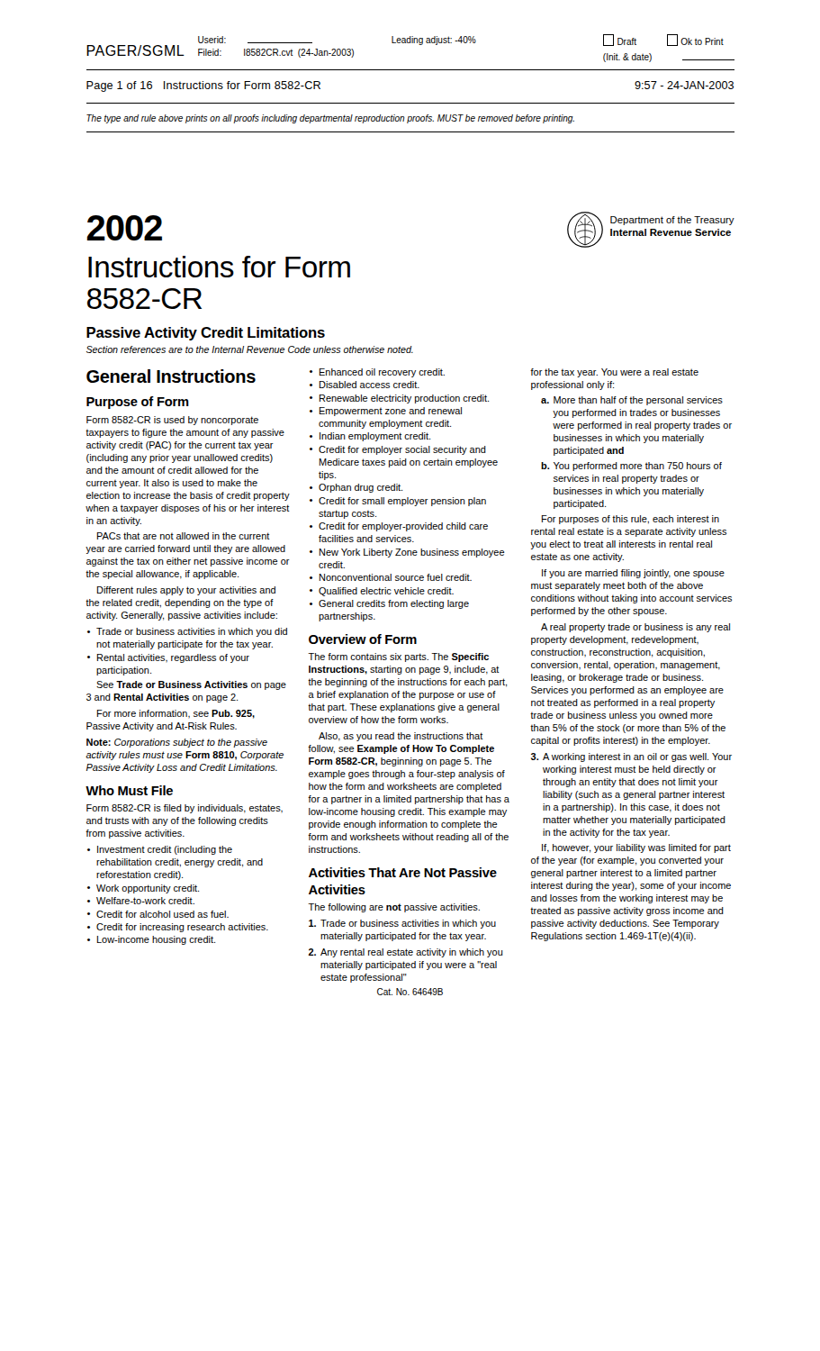PAGER/SGML
Userid:
Fileid: I8582CR.cvt (24-Jan-2003)
Leading adjust: -40%
Draft Ok to Print
(Init. & date)
Page 1 of 16 Instructions for Form 8582-CR
9:57 - 24-JAN-2003
The type and rule above prints on all proofs including departmental reproduction proofs. MUST be removed before printing.
Department of the Treasury
Internal Revenue Service
2002
Instructions for Form
8582-CR
Passive Activity Credit Limitations
Section references are to the Internal Revenue Code unless otherwise noted.
General Instructions
Purpose of Form
Form 8582-CR is used by noncorporate taxpayers to figure the amount of any passive activity credit (PAC) for the current tax year (including any prior year unallowed credits) and the amount of credit allowed for the current year. It also is used to make the election to increase the basis of credit property when a taxpayer disposes of his or her interest in an activity.
PACs that are not allowed in the current year are carried forward until they are allowed against the tax on either net passive income or the special allowance, if applicable.
Different rules apply to your activities and the related credit, depending on the type of activity. Generally, passive activities include:
Trade or business activities in which you did not materially participate for the tax year.
Rental activities, regardless of your participation.
See Trade or Business Activities on page 3 and Rental Activities on page 2.
For more information, see Pub. 925, Passive Activity and At-Risk Rules.
Note: Corporations subject to the passive activity rules must use Form 8810, Corporate Passive Activity Loss and Credit Limitations.
Who Must File
Form 8582-CR is filed by individuals, estates, and trusts with any of the following credits from passive activities.
Investment credit (including the rehabilitation credit, energy credit, and reforestation credit).
Work opportunity credit.
Welfare-to-work credit.
Credit for alcohol used as fuel.
Credit for increasing research activities.
Low-income housing credit.
Enhanced oil recovery credit.
Disabled access credit.
Renewable electricity production credit.
Empowerment zone and renewal community employment credit.
Indian employment credit.
Credit for employer social security and Medicare taxes paid on certain employee tips.
Orphan drug credit.
Credit for small employer pension plan startup costs.
Credit for employer-provided child care facilities and services.
New York Liberty Zone business employee credit.
Nonconventional source fuel credit.
Qualified electric vehicle credit.
General credits from electing large partnerships.
Overview of Form
The form contains six parts. The Specific Instructions, starting on page 9, include, at the beginning of the instructions for each part, a brief explanation of the purpose or use of that part. These explanations give a general overview of how the form works.
Also, as you read the instructions that follow, see Example of How To Complete Form 8582-CR, beginning on page 5. The example goes through a four-step analysis of how the form and worksheets are completed for a partner in a limited partnership that has a low-income housing credit. This example may provide enough information to complete the form and worksheets without reading all of the instructions.
Activities That Are Not Passive Activities
The following are not passive activities.
1. Trade or business activities in which you materially participated for the tax year.
2. Any rental real estate activity in which you materially participated if you were a "real estate professional"
for the tax year. You were a real estate professional only if:
a. More than half of the personal services you performed in trades or businesses were performed in real property trades or businesses in which you materially participated and
b. You performed more than 750 hours of services in real property trades or businesses in which you materially participated.
For purposes of this rule, each interest in rental real estate is a separate activity unless you elect to treat all interests in rental real estate as one activity.
If you are married filing jointly, one spouse must separately meet both of the above conditions without taking into account services performed by the other spouse.
A real property trade or business is any real property development, redevelopment, construction, reconstruction, acquisition, conversion, rental, operation, management, leasing, or brokerage trade or business. Services you performed as an employee are not treated as performed in a real property trade or business unless you owned more than 5% of the stock (or more than 5% of the capital or profits interest) in the employer.
3. A working interest in an oil or gas well. Your working interest must be held directly or through an entity that does not limit your liability (such as a general partner interest in a partnership). In this case, it does not matter whether you materially participated in the activity for the tax year.
If, however, your liability was limited for part of the year (for example, you converted your general partner interest to a limited partner interest during the year), some of your income and losses from the working interest may be treated as passive activity gross income and passive activity deductions. See Temporary Regulations section 1.469-1T(e)(4)(ii).
Cat. No. 64649B